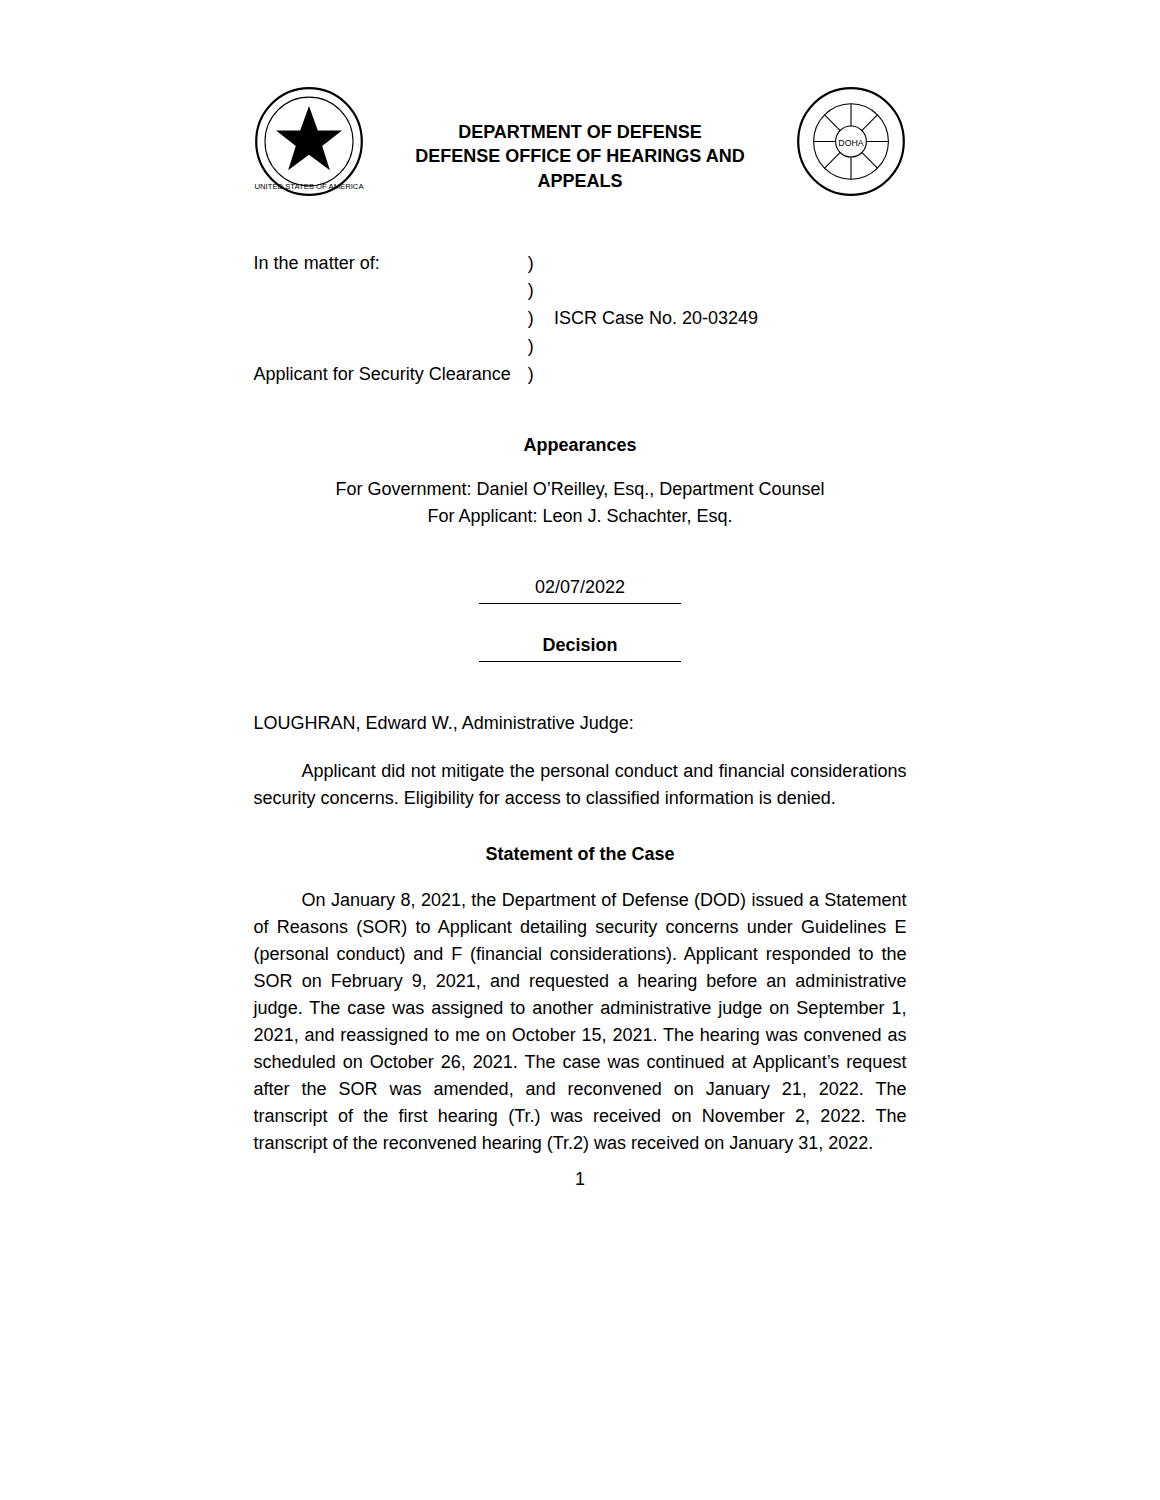DEPARTMENT OF DEFENSE
DEFENSE OFFICE OF HEARINGS AND APPEALS
| In the matter of: | ) | |
| | ) | |
| | ) | ISCR Case No. 20-03249 |
| | ) | |
| Applicant for Security Clearance | ) | |
Appearances
For Government: Daniel O’Reilley, Esq., Department Counsel
For Applicant: Leon J. Schachter, Esq.
02/07/2022
Decision
LOUGHRAN, Edward W., Administrative Judge:
Applicant did not mitigate the personal conduct and financial considerations security concerns. Eligibility for access to classified information is denied.
Statement of the Case
On January 8, 2021, the Department of Defense (DOD) issued a Statement of Reasons (SOR) to Applicant detailing security concerns under Guidelines E (personal conduct) and F (financial considerations). Applicant responded to the SOR on February 9, 2021, and requested a hearing before an administrative judge. The case was assigned to another administrative judge on September 1, 2021, and reassigned to me on October 15, 2021. The hearing was convened as scheduled on October 26, 2021. The case was continued at Applicant’s request after the SOR was amended, and reconvened on January 21, 2022. The transcript of the first hearing (Tr.) was received on November 2, 2022. The transcript of the reconvened hearing (Tr.2) was received on January 31, 2022.
1